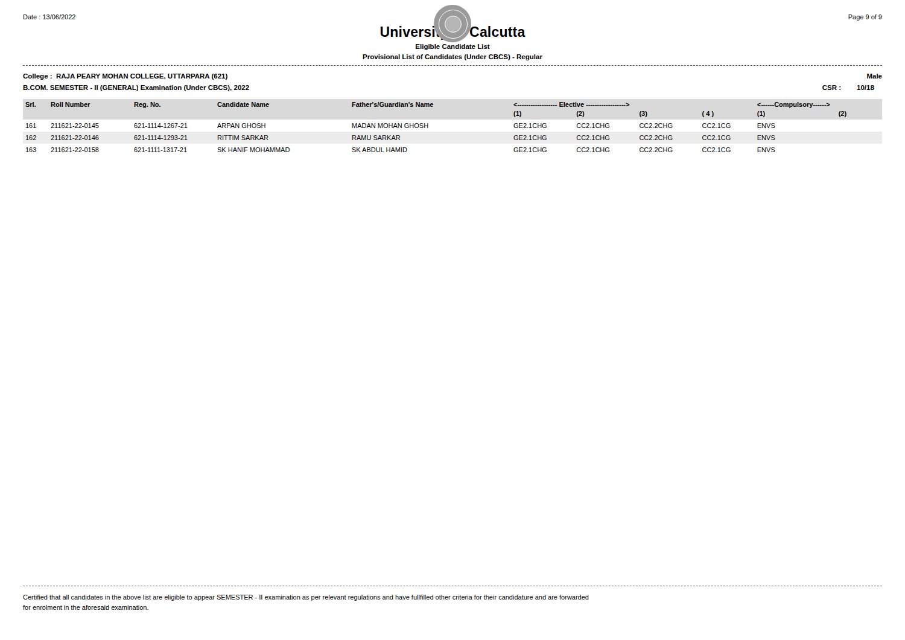Date : 13/06/2022
Page 9 of 9
University of Calcutta
Eligible Candidate List
Provisional List of Candidates (Under CBCS) - Regular
College : RAJA PEARY MOHAN COLLEGE, UTTARPARA (621)
B.COM. SEMESTER - II (GENERAL) Examination (Under CBCS), 2022
Male
CSR : 10/18
| Srl. | Roll Number | Reg. No. | Candidate Name | Father's/Guardian's Name | <------------------ Elective ------------------> | <------Compulsory------> |
| --- | --- | --- | --- | --- | --- | --- |
| | | | | | (1) | (2) | (3) | ( 4 ) | (1) | (2) |
| 161 | 211621-22-0145 | 621-1114-1267-21 | ARPAN GHOSH | MADAN MOHAN GHOSH | GE2.1CHG | CC2.1CHG | CC2.2CHG | CC2.1CG | ENVS | |
| 162 | 211621-22-0146 | 621-1114-1293-21 | RITTIM SARKAR | RAMU SARKAR | GE2.1CHG | CC2.1CHG | CC2.2CHG | CC2.1CG | ENVS | |
| 163 | 211621-22-0158 | 621-1111-1317-21 | SK HANIF MOHAMMAD | SK ABDUL HAMID | GE2.1CHG | CC2.1CHG | CC2.2CHG | CC2.1CG | ENVS | |
Certified that all candidates in the above list are eligible to appear SEMESTER - II examination as per relevant regulations and have fullfilled other criteria for their candidature and are forwarded
for enrolment in the aforesaid examination.